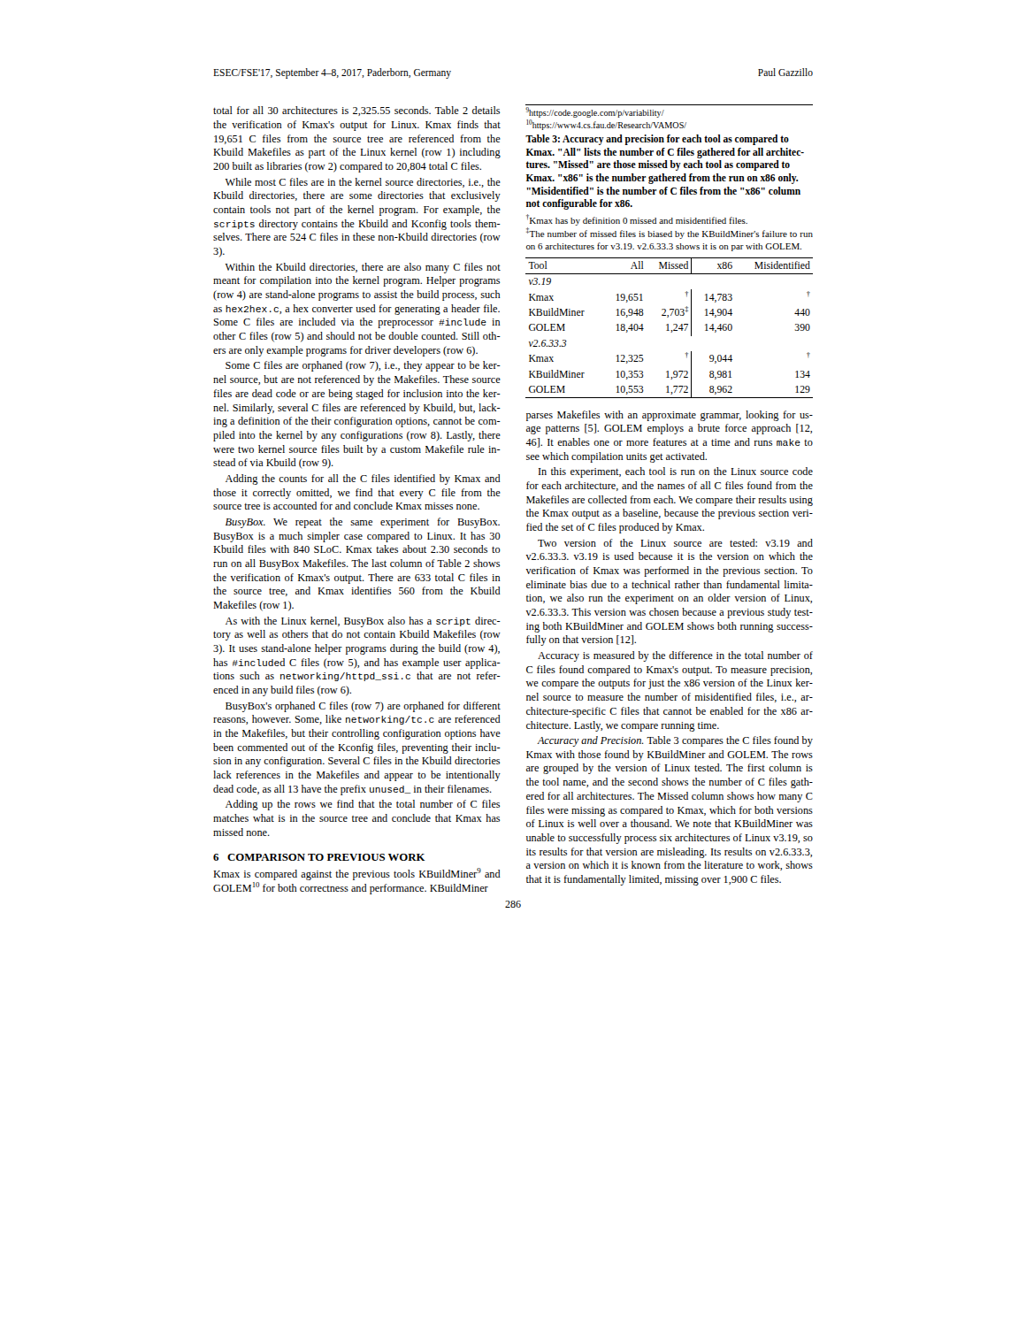ESEC/FSE'17, September 4–8, 2017, Paderborn, Germany
Paul Gazzillo
total for all 30 architectures is 2,325.55 seconds. Table 2 details the verification of Kmax's output for Linux. Kmax finds that 19,651 C files from the source tree are referenced from the Kbuild Makefiles as part of the Linux kernel (row 1) including 200 built as libraries (row 2) compared to 20,804 total C files.
While most C files are in the kernel source directories, i.e., the Kbuild directories, there are some directories that exclusively contain tools not part of the kernel program. For example, the scripts directory contains the Kbuild and Kconfig tools themselves. There are 524 C files in these non-Kbuild directories (row 3).
Within the Kbuild directories, there are also many C files not meant for compilation into the kernel program. Helper programs (row 4) are stand-alone programs to assist the build process, such as hex2hex.c, a hex converter used for generating a header file. Some C files are included via the preprocessor #include in other C files (row 5) and should not be double counted. Still others are only example programs for driver developers (row 6).
Some C files are orphaned (row 7), i.e., they appear to be kernel source, but are not referenced by the Makefiles. These source files are dead code or are being staged for inclusion into the kernel. Similarly, several C files are referenced by Kbuild, but, lacking a definition of the their configuration options, cannot be compiled into the kernel by any configurations (row 8). Lastly, there were two kernel source files built by a custom Makefile rule instead of via Kbuild (row 9).
Adding the counts for all the C files identified by Kmax and those it correctly omitted, we find that every C file from the source tree is accounted for and conclude Kmax misses none.
BusyBox. We repeat the same experiment for BusyBox. BusyBox is a much simpler case compared to Linux. It has 30 Kbuild files with 840 SLoC. Kmax takes about 2.30 seconds to run on all BusyBox Makefiles. The last column of Table 2 shows the verification of Kmax's output. There are 633 total C files in the source tree, and Kmax identifies 560 from the Kbuild Makefiles (row 1).
As with the Linux kernel, BusyBox also has a script directory as well as others that do not contain Kbuild Makefiles (row 3). It uses stand-alone helper programs during the build (row 4), has #included C files (row 5), and has example user applications such as networking/httpd_ssi.c that are not referenced in any build files (row 6).
BusyBox's orphaned C files (row 7) are orphaned for different reasons, however. Some, like networking/tc.c are referenced in the Makefiles, but their controlling configuration options have been commented out of the Kconfig files, preventing their inclusion in any configuration. Several C files in the Kbuild directories lack references in the Makefiles and appear to be intentionally dead code, as all 13 have the prefix unused_ in their filenames.
Adding up the rows we find that the total number of C files matches what is in the source tree and conclude that Kmax has missed none.
6 COMPARISON TO PREVIOUS WORK
Kmax is compared against the previous tools KBuildMiner9 and GOLEM10 for both correctness and performance. KBuildMiner
9https://code.google.com/p/variability/
10https://www4.cs.fau.de/Research/VAMOS/
Table 3: Accuracy and precision for each tool as compared to Kmax. "All" lists the number of C files gathered for all architectures. "Missed" are those missed by each tool as compared to Kmax. "x86" is the number gathered from the run on x86 only. "Misidentified" is the number of C files from the "x86" column not configurable for x86.
†Kmax has by definition 0 missed and misidentified files.
‡The number of missed files is biased by the KBuildMiner's failure to run on 6 architectures for v3.19. v2.6.33.3 shows it is on par with GOLEM.
| Tool | All | Missed | x86 | Misidentified |
| --- | --- | --- | --- | --- |
| v3.19 |
| Kmax | 19,651 | † | 14,783 | † |
| KBuildMiner | 16,948 | 2,703 ‡ | 14,904 | 440 |
| GOLEM | 18,404 | 1,247 | 14,460 | 390 |
| v2.6.33.3 |
| Kmax | 12,325 | † | 9,044 | † |
| KBuildMiner | 10,353 | 1,972 | 8,981 | 134 |
| GOLEM | 10,553 | 1,772 | 8,962 | 129 |
parses Makefiles with an approximate grammar, looking for usage patterns [5]. GOLEM employs a brute force approach [12, 46]. It enables one or more features at a time and runs make to see which compilation units get activated.
In this experiment, each tool is run on the Linux source code for each architecture, and the names of all C files found from the Makefiles are collected from each. We compare their results using the Kmax output as a baseline, because the previous section verified the set of C files produced by Kmax.
Two version of the Linux source are tested: v3.19 and v2.6.33.3. v3.19 is used because it is the version on which the verification of Kmax was performed in the previous section. To eliminate bias due to a technical rather than fundamental limitation, we also run the experiment on an older version of Linux, v2.6.33.3. This version was chosen because a previous study testing both KBuildMiner and GOLEM shows both running successfully on that version [12].
Accuracy is measured by the difference in the total number of C files found compared to Kmax's output. To measure precision, we compare the outputs for just the x86 version of the Linux kernel source to measure the number of misidentified files, i.e., architecture-specific C files that cannot be enabled for the x86 architecture. Lastly, we compare running time.
Accuracy and Precision. Table 3 compares the C files found by Kmax with those found by KBuildMiner and GOLEM. The rows are grouped by the version of Linux tested. The first column is the tool name, and the second shows the number of C files gathered for all architectures. The Missed column shows how many C files were missing as compared to Kmax, which for both versions of Linux is well over a thousand. We note that KBuildMiner was unable to successfully process six architectures of Linux v3.19, so its results for that version are misleading. Its results on v2.6.33.3, a version on which it is known from the literature to work, shows that it is fundamentally limited, missing over 1,900 C files.
286